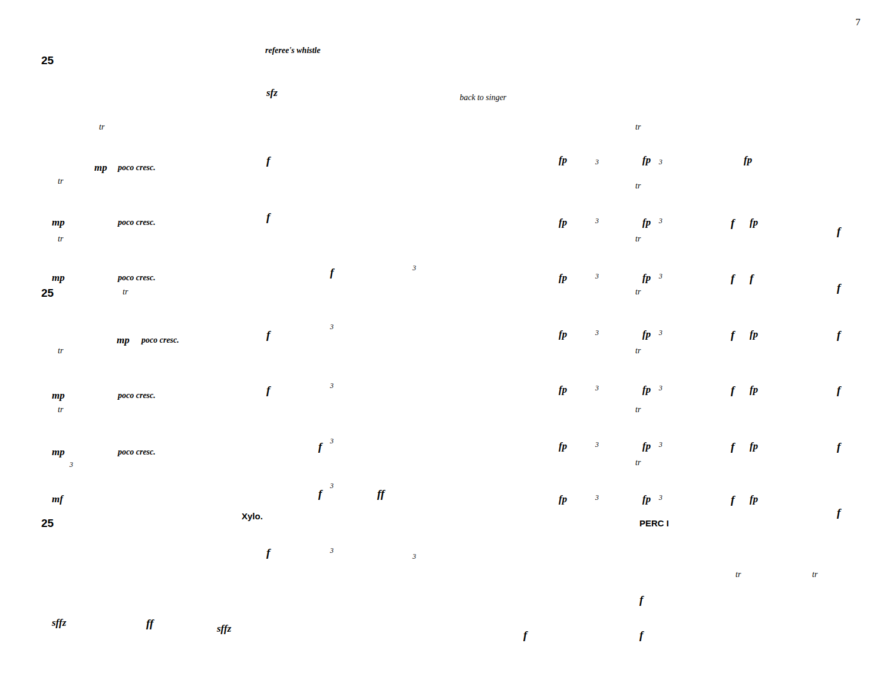7
25
25
25
referee's whistle
back to singer
Xylo.
PERC I
sfz
mp
poco cresc.
f
fp
fp
fp
mp
poco cresc.
f
fp
fp
f
fp
f
mp
poco cresc.
f
fp
fp
f
f
f
mp
poco cresc.
f
fp
fp
f
fp
f
mp
poco cresc.
f
fp
fp
f
fp
f
mp
poco cresc.
f
fp
fp
f
fp
f
mf
f
ff
fp
fp
f
fp
f
f
f
sffz
ff
sffz
f
f
3
3
3
3
3
3
3
3
3
3
3
3
3
3
3
3
3
3
3
3
3
3
tr
tr
tr
tr
tr
tr
tr
tr
tr
tr
tr
tr
tr
tr
tr